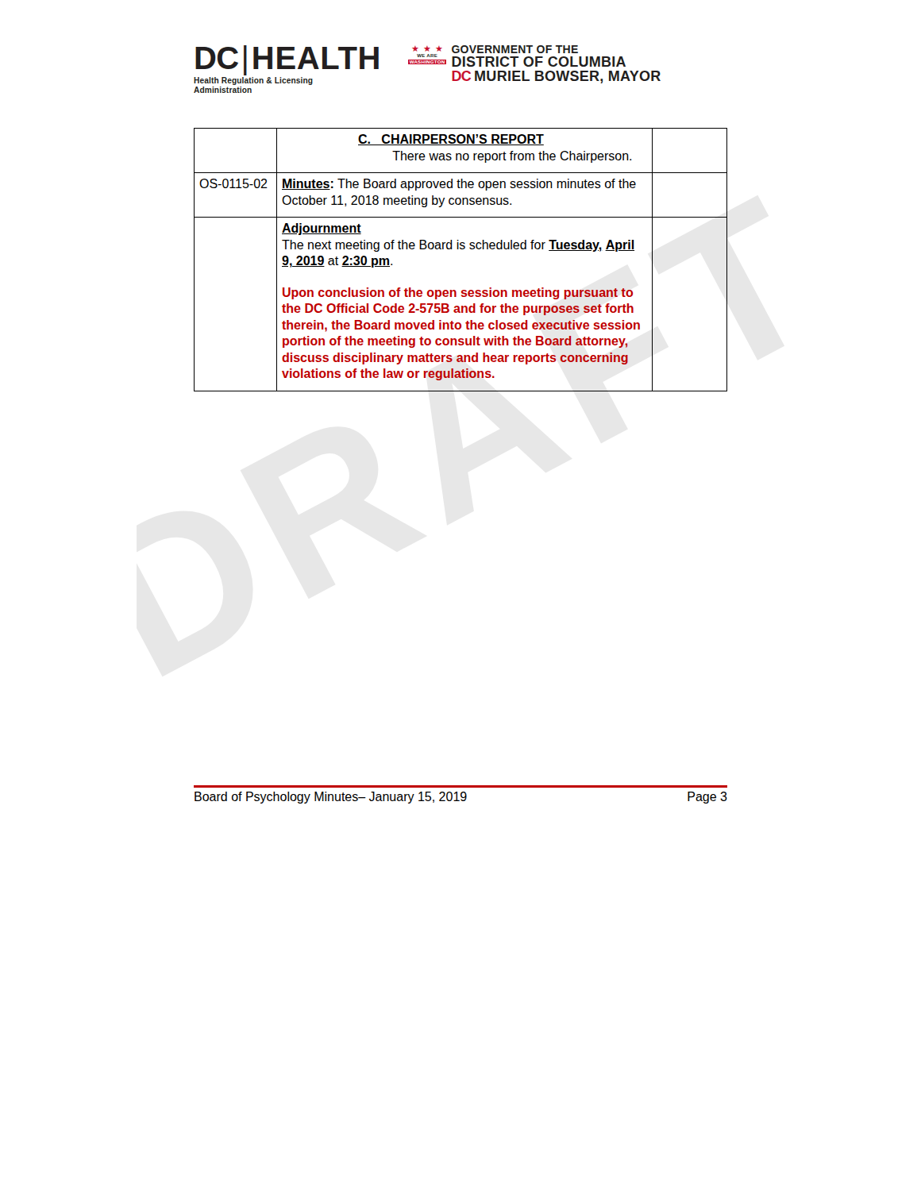DRAFT
DC|HEALTH
Health Regulation & Licensing
Administration
★ ★ ★
WE ARE
WASHINGTON
GOVERNMENT OF THE
DISTRICT OF COLUMBIA
DC MURIEL BOWSER, MAYOR
| | C. CHAIRPERSON’S REPORT There was no report from the Chairperson. | |
| OS-0115-02 | Minutes : The Board approved the open session minutes of the October 11, 2018 meeting by consensus. | |
| | Adjournment The next meeting of the Board is scheduled for Tuesday, April 9, 2019 at 2:30 pm . Upon conclusion of the open session meeting pursuant to the DC Official Code 2-575B and for the purposes set forth therein, the Board moved into the closed executive session portion of the meeting to consult with the Board attorney, discuss disciplinary matters and hear reports concerning violations of the law or regulations. | |
Board of Psychology Minutes– January 15, 2019 Page 3